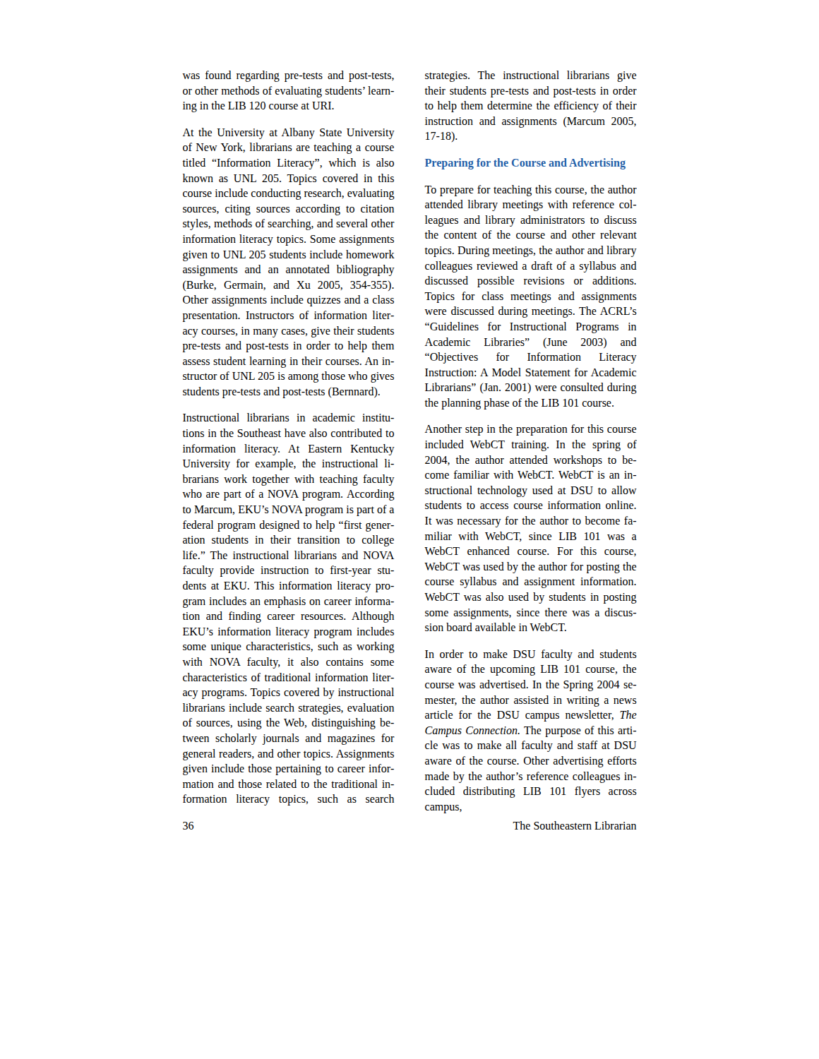was found regarding pre-tests and post-tests, or other methods of evaluating students’ learning in the LIB 120 course at URI.
At the University at Albany State University of New York, librarians are teaching a course titled “Information Literacy”, which is also known as UNL 205. Topics covered in this course include conducting research, evaluating sources, citing sources according to citation styles, methods of searching, and several other information literacy topics. Some assignments given to UNL 205 students include homework assignments and an annotated bibliography (Burke, Germain, and Xu 2005, 354-355). Other assignments include quizzes and a class presentation. Instructors of information literacy courses, in many cases, give their students pre-tests and post-tests in order to help them assess student learning in their courses. An instructor of UNL 205 is among those who gives students pre-tests and post-tests (Bernnard).
Instructional librarians in academic institutions in the Southeast have also contributed to information literacy. At Eastern Kentucky University for example, the instructional librarians work together with teaching faculty who are part of a NOVA program. According to Marcum, EKU’s NOVA program is part of a federal program designed to help “first generation students in their transition to college life.” The instructional librarians and NOVA faculty provide instruction to first-year students at EKU. This information literacy program includes an emphasis on career information and finding career resources. Although EKU’s information literacy program includes some unique characteristics, such as working with NOVA faculty, it also contains some characteristics of traditional information literacy programs. Topics covered by instructional librarians include search strategies, evaluation of sources, using the Web, distinguishing between scholarly journals and magazines for general readers, and other topics. Assignments given include those pertaining to career information and those related to the traditional information literacy topics, such as search strategies. The instructional librarians give their students pre-tests and post-tests in order to help them determine the efficiency of their instruction and assignments (Marcum 2005, 17-18).
Preparing for the Course and Advertising
To prepare for teaching this course, the author attended library meetings with reference colleagues and library administrators to discuss the content of the course and other relevant topics. During meetings, the author and library colleagues reviewed a draft of a syllabus and discussed possible revisions or additions. Topics for class meetings and assignments were discussed during meetings. The ACRL’s “Guidelines for Instructional Programs in Academic Libraries” (June 2003) and “Objectives for Information Literacy Instruction: A Model Statement for Academic Librarians” (Jan. 2001) were consulted during the planning phase of the LIB 101 course.
Another step in the preparation for this course included WebCT training. In the spring of 2004, the author attended workshops to become familiar with WebCT. WebCT is an instructional technology used at DSU to allow students to access course information online. It was necessary for the author to become familiar with WebCT, since LIB 101 was a WebCT enhanced course. For this course, WebCT was used by the author for posting the course syllabus and assignment information. WebCT was also used by students in posting some assignments, since there was a discussion board available in WebCT.
In order to make DSU faculty and students aware of the upcoming LIB 101 course, the course was advertised. In the Spring 2004 semester, the author assisted in writing a news article for the DSU campus newsletter, The Campus Connection. The purpose of this article was to make all faculty and staff at DSU aware of the course. Other advertising efforts made by the author’s reference colleagues included distributing LIB 101 flyers across campus,
36
The Southeastern Librarian